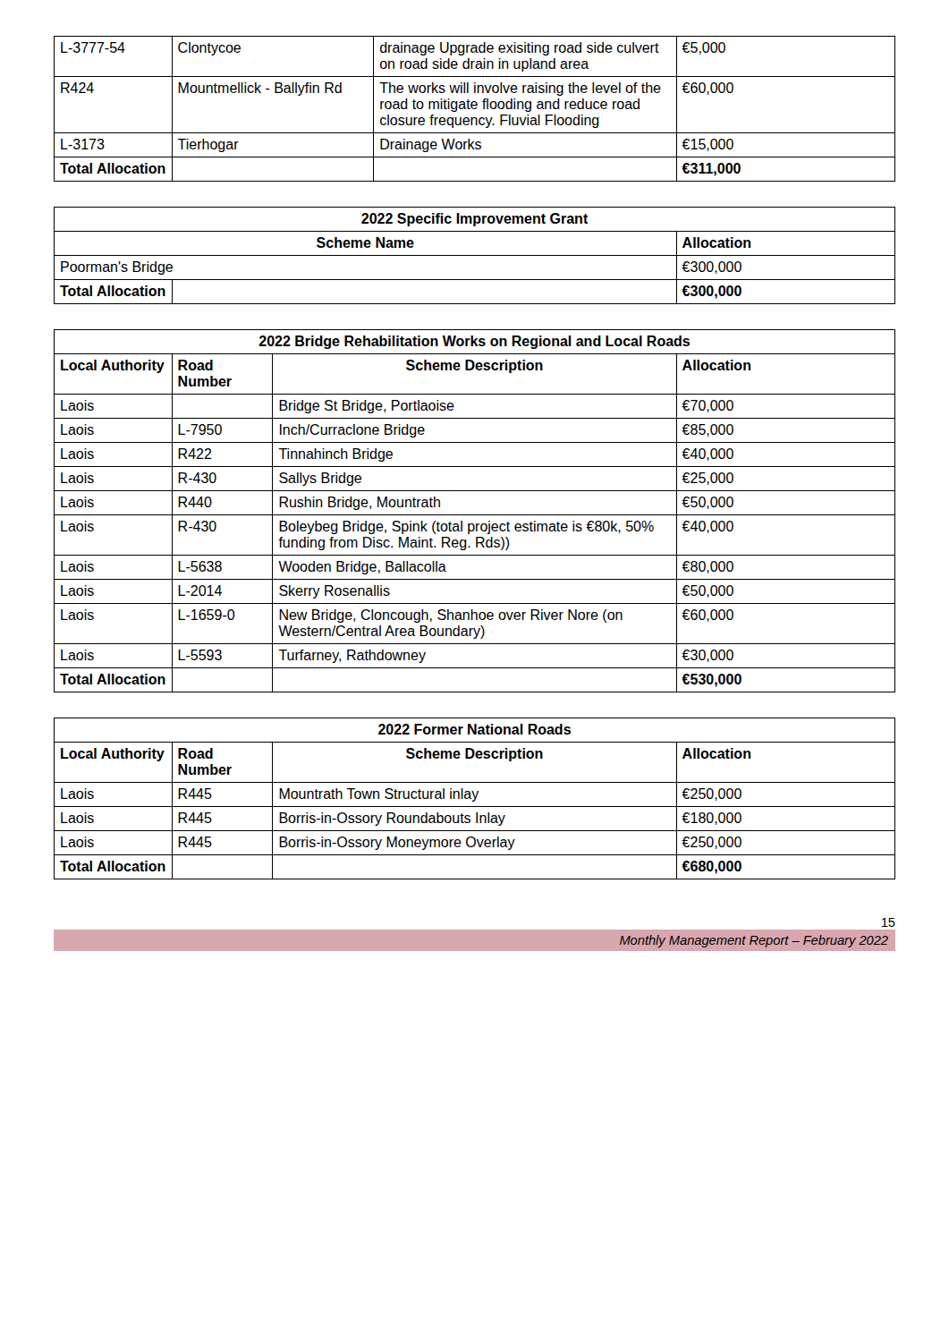| L-3777-54 | Clontycoe | drainage Upgrade exisiting road side culvert on road side drain in upland area | €5,000 |
| R424 | Mountmellick - Ballyfin Rd | The works will involve raising the level of the road to mitigate flooding and reduce road closure frequency. Fluvial Flooding | €60,000 |
| L-3173 | Tierhogar | Drainage Works | €15,000 |
| Total Allocation | | | €311,000 |
| 2022 Specific Improvement Grant |
| Scheme Name | Allocation |
| Poorman's Bridge | €300,000 |
| Total Allocation | | €300,000 |
| 2022 Bridge Rehabilitation Works on Regional and Local Roads |
| Local Authority | Road Number | Scheme Description | Allocation |
| Laois | | Bridge St Bridge, Portlaoise | €70,000 |
| Laois | L-7950 | Inch/Curraclone Bridge | €85,000 |
| Laois | R422 | Tinnahinch Bridge | €40,000 |
| Laois | R-430 | Sallys Bridge | €25,000 |
| Laois | R440 | Rushin Bridge, Mountrath | €50,000 |
| Laois | R-430 | Boleybeg Bridge, Spink (total project estimate is €80k, 50% funding from Disc. Maint. Reg. Rds)) | €40,000 |
| Laois | L-5638 | Wooden Bridge, Ballacolla | €80,000 |
| Laois | L-2014 | Skerry Rosenallis | €50,000 |
| Laois | L-1659-0 | New Bridge, Cloncough, Shanhoe over River Nore (on Western/Central Area Boundary) | €60,000 |
| Laois | L-5593 | Turfarney, Rathdowney | €30,000 |
| Total Allocation | | | €530,000 |
| 2022 Former National Roads |
| Local Authority | Road Number | Scheme Description | Allocation |
| Laois | R445 | Mountrath Town Structural inlay | €250,000 |
| Laois | R445 | Borris-in-Ossory Roundabouts Inlay | €180,000 |
| Laois | R445 | Borris-in-Ossory Moneymore Overlay | €250,000 |
| Total Allocation | | | €680,000 |
15
Monthly Management Report – February 2022